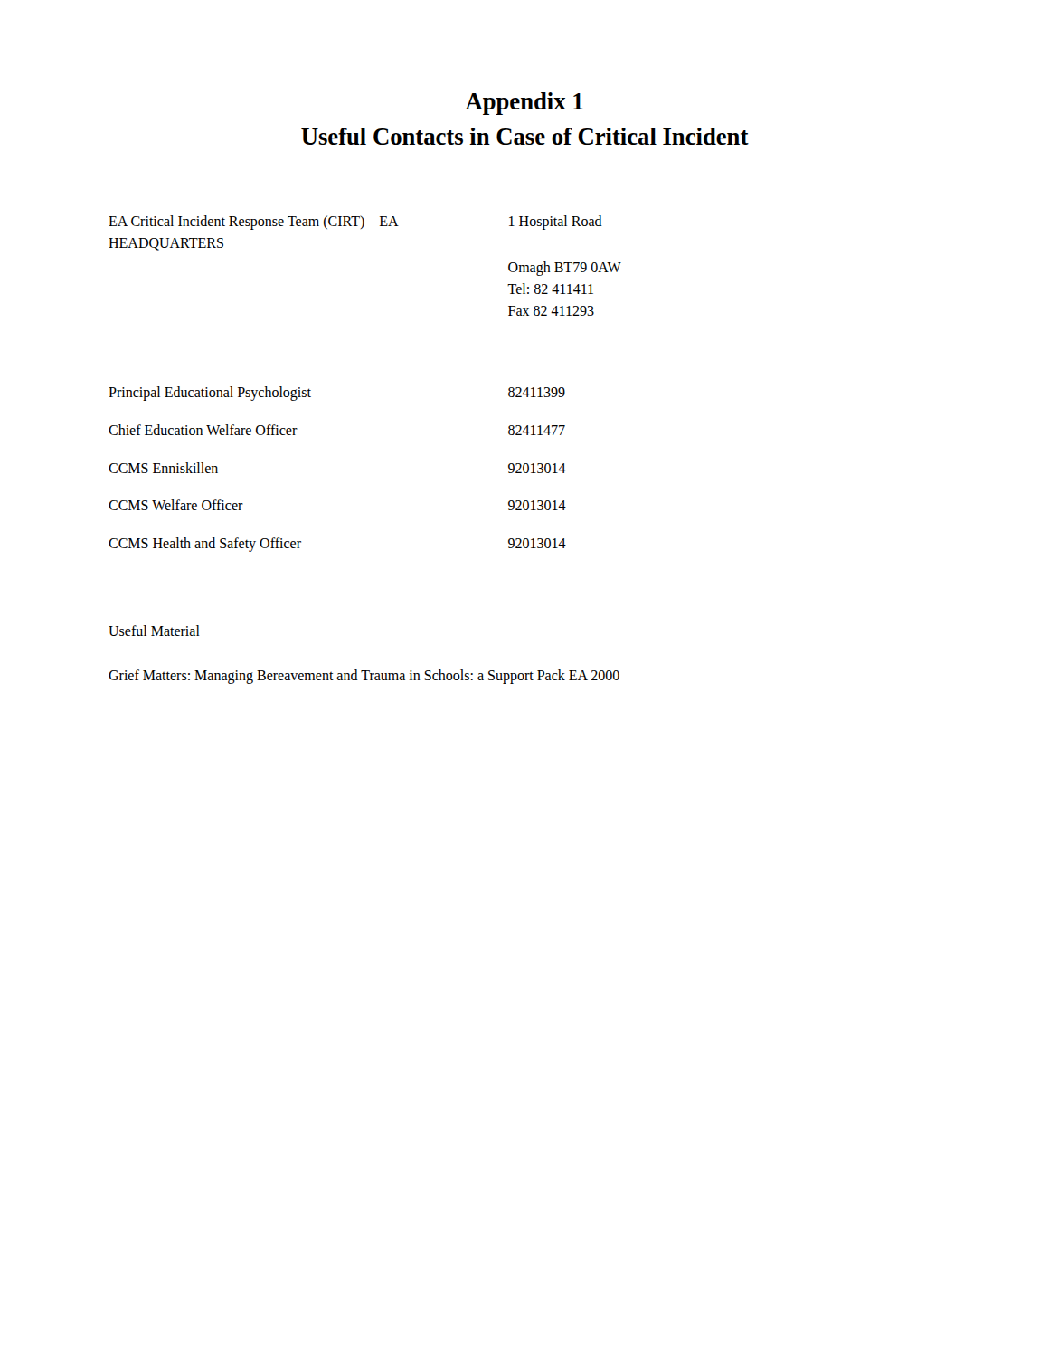Appendix 1
Useful Contacts in Case of Critical Incident
| EA Critical Incident Response Team (CIRT) – EA HEADQUARTERS | 1 Hospital Road |
| | Omagh BT79 0AW |
| | Tel: 82 411411 |
| | Fax 82 411293 |
| Principal Educational Psychologist | 82411399 |
| Chief Education Welfare Officer | 82411477 |
| CCMS Enniskillen | 92013014 |
| CCMS Welfare Officer | 92013014 |
| CCMS Health and Safety Officer | 92013014 |
Useful Material
Grief Matters: Managing Bereavement and Trauma in Schools: a Support Pack EA 2000